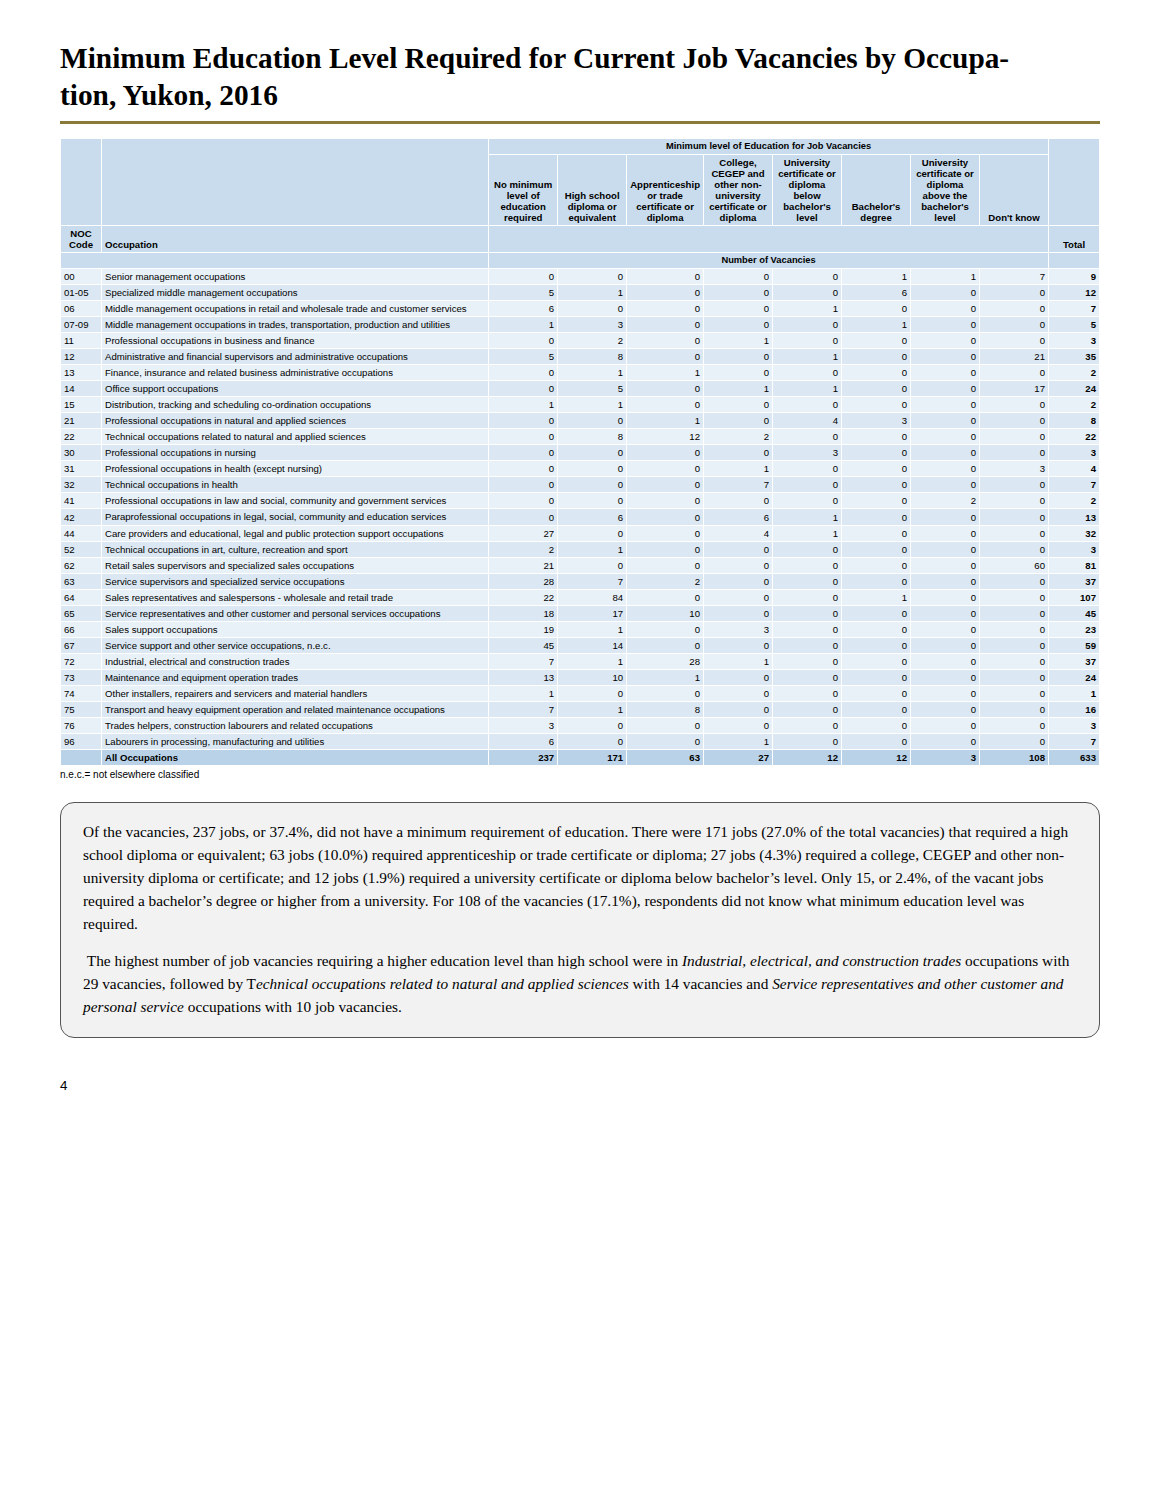Minimum Education Level Required for Current Job Vacancies by Occupa-
tion, Yukon, 2016
| | | Minimum level of Education for Job Vacancies | |
| --- | --- | --- | --- |
| No minimum level of education required | High school diploma or equivalent | Apprenticeship or trade certificate or diploma | College, CEGEP and other non-university certificate or diploma | University certificate or diploma below bachelor's level | Bachelor's degree | University certificate or diploma above the bachelor's level | Don't know |
| NOC Code | Occupation | | Total |
| | Number of Vacancies | |
| 00 | Senior management occupations | 0 | 0 | 0 | 0 | 0 | 1 | 1 | 7 | 9 |
| 01-05 | Specialized middle management occupations | 5 | 1 | 0 | 0 | 0 | 6 | 0 | 0 | 12 |
| 06 | Middle management occupations in retail and wholesale trade and customer services | 6 | 0 | 0 | 0 | 1 | 0 | 0 | 0 | 7 |
| 07-09 | Middle management occupations in trades, transportation, production and utilities | 1 | 3 | 0 | 0 | 0 | 1 | 0 | 0 | 5 |
| 11 | Professional occupations in business and finance | 0 | 2 | 0 | 1 | 0 | 0 | 0 | 0 | 3 |
| 12 | Administrative and financial supervisors and administrative occupations | 5 | 8 | 0 | 0 | 1 | 0 | 0 | 21 | 35 |
| 13 | Finance, insurance and related business administrative occupations | 0 | 1 | 1 | 0 | 0 | 0 | 0 | 0 | 2 |
| 14 | Office support occupations | 0 | 5 | 0 | 1 | 1 | 0 | 0 | 17 | 24 |
| 15 | Distribution, tracking and scheduling co-ordination occupations | 1 | 1 | 0 | 0 | 0 | 0 | 0 | 0 | 2 |
| 21 | Professional occupations in natural and applied sciences | 0 | 0 | 1 | 0 | 4 | 3 | 0 | 0 | 8 |
| 22 | Technical occupations related to natural and applied sciences | 0 | 8 | 12 | 2 | 0 | 0 | 0 | 0 | 22 |
| 30 | Professional occupations in nursing | 0 | 0 | 0 | 0 | 3 | 0 | 0 | 0 | 3 |
| 31 | Professional occupations in health (except nursing) | 0 | 0 | 0 | 1 | 0 | 0 | 0 | 3 | 4 |
| 32 | Technical occupations in health | 0 | 0 | 0 | 7 | 0 | 0 | 0 | 0 | 7 |
| 41 | Professional occupations in law and social, community and government services | 0 | 0 | 0 | 0 | 0 | 0 | 2 | 0 | 2 |
| 42 | Paraprofessional occupations in legal, social, community and education services | 0 | 6 | 0 | 6 | 1 | 0 | 0 | 0 | 13 |
| 44 | Care providers and educational, legal and public protection support occupations | 27 | 0 | 0 | 4 | 1 | 0 | 0 | 0 | 32 |
| 52 | Technical occupations in art, culture, recreation and sport | 2 | 1 | 0 | 0 | 0 | 0 | 0 | 0 | 3 |
| 62 | Retail sales supervisors and specialized sales occupations | 21 | 0 | 0 | 0 | 0 | 0 | 0 | 60 | 81 |
| 63 | Service supervisors and specialized service occupations | 28 | 7 | 2 | 0 | 0 | 0 | 0 | 0 | 37 |
| 64 | Sales representatives and salespersons - wholesale and retail trade | 22 | 84 | 0 | 0 | 0 | 1 | 0 | 0 | 107 |
| 65 | Service representatives and other customer and personal services occupations | 18 | 17 | 10 | 0 | 0 | 0 | 0 | 0 | 45 |
| 66 | Sales support occupations | 19 | 1 | 0 | 3 | 0 | 0 | 0 | 0 | 23 |
| 67 | Service support and other service occupations, n.e.c. | 45 | 14 | 0 | 0 | 0 | 0 | 0 | 0 | 59 |
| 72 | Industrial, electrical and construction trades | 7 | 1 | 28 | 1 | 0 | 0 | 0 | 0 | 37 |
| 73 | Maintenance and equipment operation trades | 13 | 10 | 1 | 0 | 0 | 0 | 0 | 0 | 24 |
| 74 | Other installers, repairers and servicers and material handlers | 1 | 0 | 0 | 0 | 0 | 0 | 0 | 0 | 1 |
| 75 | Transport and heavy equipment operation and related maintenance occupations | 7 | 1 | 8 | 0 | 0 | 0 | 0 | 0 | 16 |
| 76 | Trades helpers, construction labourers and related occupations | 3 | 0 | 0 | 0 | 0 | 0 | 0 | 0 | 3 |
| 96 | Labourers in processing, manufacturing and utilities | 6 | 0 | 0 | 1 | 0 | 0 | 0 | 0 | 7 |
| | All Occupations | 237 | 171 | 63 | 27 | 12 | 12 | 3 | 108 | 633 |
n.e.c.= not elsewhere classified
Of the vacancies, 237 jobs, or 37.4%, did not have a minimum requirement of education. There were 171 jobs (27.0% of the total vacancies) that required a high school diploma or equivalent; 63 jobs (10.0%) required apprenticeship or trade certificate or diploma; 27 jobs (4.3%) required a college, CEGEP and other non-university diploma or certificate; and 12 jobs (1.9%) required a university certificate or diploma below bachelor’s level. Only 15, or 2.4%, of the vacant jobs required a bachelor’s degree or higher from a university. For 108 of the vacancies (17.1%), respondents did not know what minimum education level was required.
The highest number of job vacancies requiring a higher education level than high school were in Industrial, electrical, and construction trades occupations with 29 vacancies, followed by Technical occupations related to natural and applied sciences with 14 vacancies and Service representatives and other customer and personal service occupations with 10 job vacancies.
4